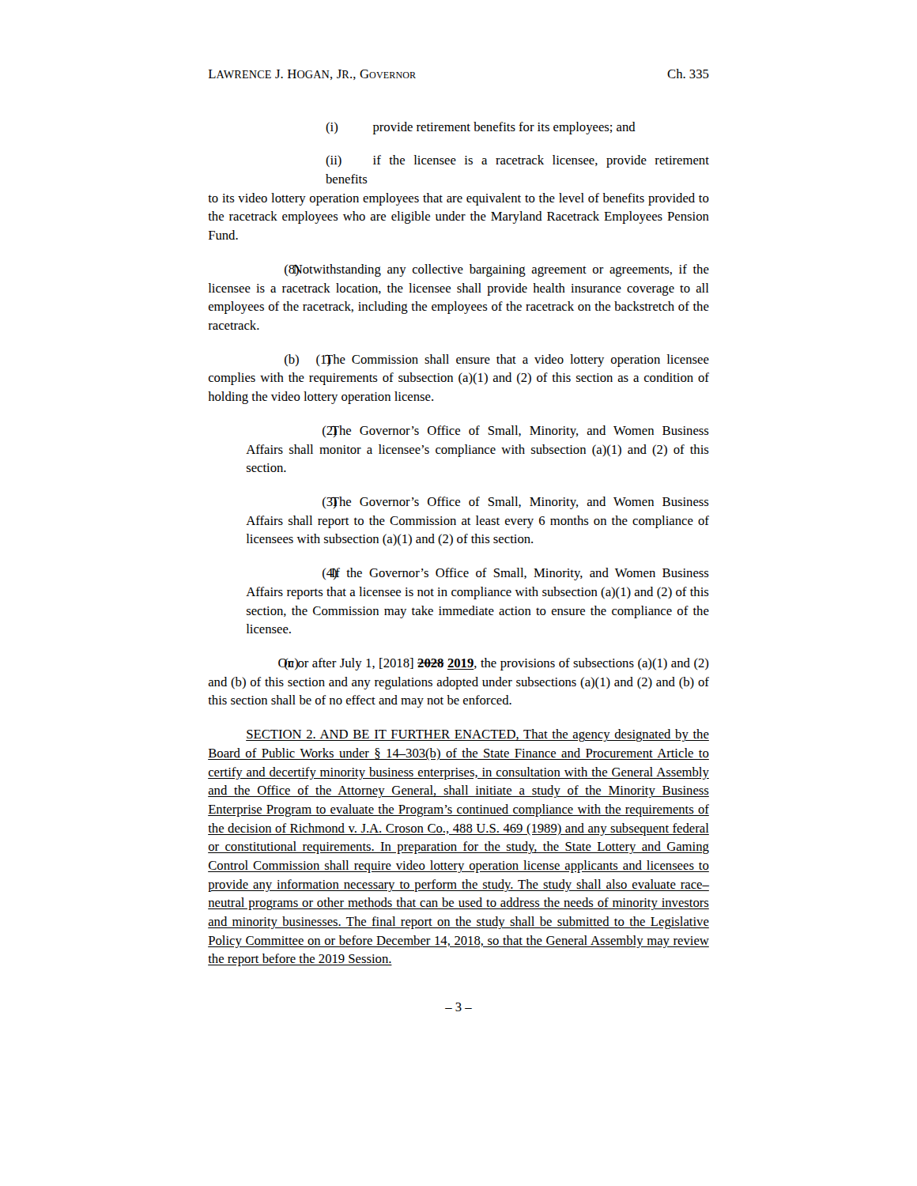LAWRENCE J. HOGAN, JR., Governor
Ch. 335
(i) provide retirement benefits for its employees; and
(ii) if the licensee is a racetrack licensee, provide retirement benefits
to its video lottery operation employees that are equivalent to the level of benefits provided to the racetrack employees who are eligible under the Maryland Racetrack Employees Pension Fund.
(8) Notwithstanding any collective bargaining agreement or agreements, if the licensee is a racetrack location, the licensee shall provide health insurance coverage to all employees of the racetrack, including the employees of the racetrack on the backstretch of the racetrack.
(b)(1) The Commission shall ensure that a video lottery operation licensee complies with the requirements of subsection (a)(1) and (2) of this section as a condition of holding the video lottery operation license.
(2) The Governor’s Office of Small, Minority, and Women Business Affairs shall monitor a licensee’s compliance with subsection (a)(1) and (2) of this section.
(3) The Governor’s Office of Small, Minority, and Women Business Affairs shall report to the Commission at least every 6 months on the compliance of licensees with subsection (a)(1) and (2) of this section.
(4) If the Governor’s Office of Small, Minority, and Women Business Affairs reports that a licensee is not in compliance with subsection (a)(1) and (2) of this section, the Commission may take immediate action to ensure the compliance of the licensee.
(c) On or after July 1, [2018] 2028 2019, the provisions of subsections (a)(1) and (2) and (b) of this section and any regulations adopted under subsections (a)(1) and (2) and (b) of this section shall be of no effect and may not be enforced.
SECTION 2. AND BE IT FURTHER ENACTED, That the agency designated by the Board of Public Works under § 14–303(b) of the State Finance and Procurement Article to certify and decertify minority business enterprises, in consultation with the General Assembly and the Office of the Attorney General, shall initiate a study of the Minority Business Enterprise Program to evaluate the Program’s continued compliance with the requirements of the decision of Richmond v. J.A. Croson Co., 488 U.S. 469 (1989) and any subsequent federal or constitutional requirements. In preparation for the study, the State Lottery and Gaming Control Commission shall require video lottery operation license applicants and licensees to provide any information necessary to perform the study. The study shall also evaluate race–neutral programs or other methods that can be used to address the needs of minority investors and minority businesses. The final report on the study shall be submitted to the Legislative Policy Committee on or before December 14, 2018, so that the General Assembly may review the report before the 2019 Session.
– 3 –